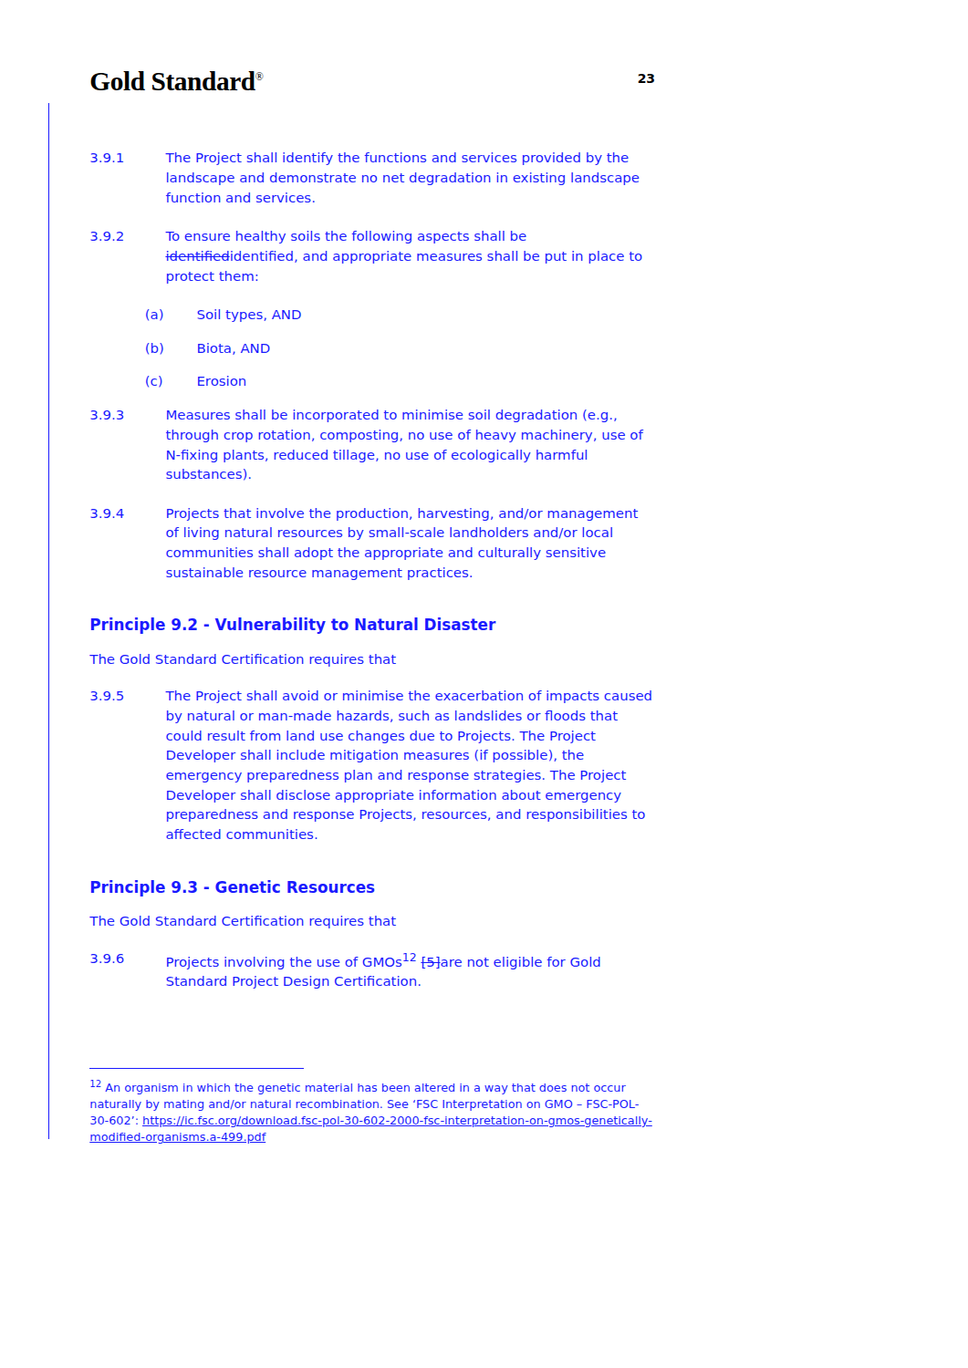Gold Standard®
23
3.9.1
The Project shall identify the functions and services provided by the landscape and demonstrate no net degradation in existing landscape function and services.
3.9.2
To ensure healthy soils the following aspects shall be identifiedidentified, and appropriate measures shall be put in place to protect them:
(a)
Soil types, AND
(b)
Biota, AND
(c)
Erosion
3.9.3
Measures shall be incorporated to minimise soil degradation (e.g., through crop rotation, composting, no use of heavy machinery, use of N-fixing plants, reduced tillage, no use of ecologically harmful substances).
3.9.4
Projects that involve the production, harvesting, and/or management of living natural resources by small-scale landholders and/or local communities shall adopt the appropriate and culturally sensitive sustainable resource management practices.
Principle 9.2 - Vulnerability to Natural Disaster
The Gold Standard Certification requires that
3.9.5
The Project shall avoid or minimise the exacerbation of impacts caused by natural or man-made hazards, such as landslides or floods that could result from land use changes due to Projects. The Project Developer shall include mitigation measures (if possible), the emergency preparedness plan and response strategies. The Project Developer shall disclose appropriate information about emergency preparedness and response Projects, resources, and responsibilities to affected communities.
Principle 9.3 - Genetic Resources
The Gold Standard Certification requires that
3.9.6
Projects involving the use of GMOs12 [5]are not eligible for Gold Standard Project Design Certification.
12 An organism in which the genetic material has been altered in a way that does not occur naturally by mating and/or natural recombination. See ‘FSC Interpretation on GMO – FSC-POL-30-602’: https://ic.fsc.org/download.fsc-pol-30-602-2000-fsc-interpretation-on-gmos-genetically-modified-organisms.a-499.pdf